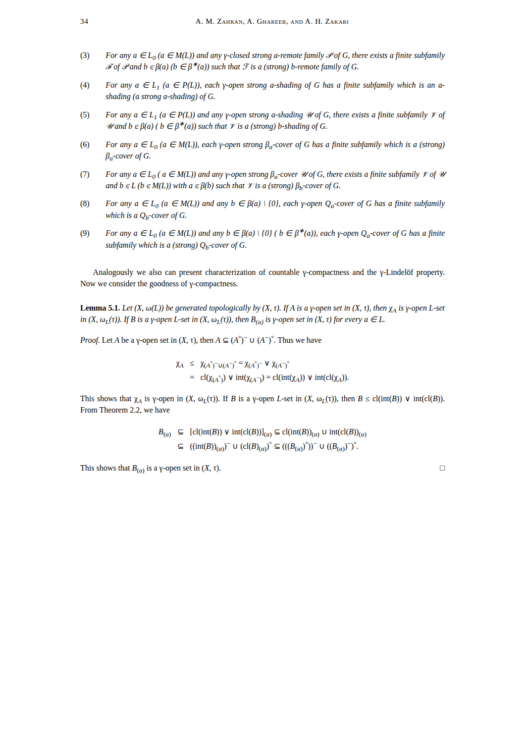34 A. M. Zahran, A. Ghareeb, and A. H. Zakari
(3) For any a ∈ L0 (a ∈ M(L)) and any γ-closed strong a-remote family 𝒫 of G, there exists a finite subfamily ℱ of 𝒫 and b ∈ β(a) (b ∈ β∗(a)) such that ℱ is a (strong) b-remote family of G.
(4) For any a ∈ L1 (a ∈ P(L)), each γ-open strong a-shading of G has a finite subfamily which is an a-shading (a strong a-shading) of G.
(5) For any a ∈ L1 (a ∈ P(L)) and any γ-open strong a-shading 𝒰 of G, there exists a finite subfamily 𝒱 of 𝒰 and b ∈ β(a) ( b ∈ β∗(a)) such that 𝒱 is a (strong) b-shading of G.
(6) For any a ∈ L0 (a ∈ M(L)), each γ-open strong βa-cover of G has a finite subfamily which is a (strong) βa-cover of G.
(7) For any a ∈ L0 ( a ∈ M(L)) and any γ-open strong βa-cover 𝒰 of G, there exists a finite subfamily 𝒱 of 𝒰 and b ∈ L (b ∈ M(L)) with a ∈ β(b) such that 𝒱 is a (strong) βb-cover of G.
(8) For any a ∈ L0 (a ∈ M(L)) and any b ∈ β(a) \ {0}, each γ-open Qa-cover of G has a finite subfamily which is a Qb-cover of G.
(9) For any a ∈ L0 (a ∈ M(L)) and any b ∈ β(a) \ {0} ( b ∈ β∗(a)), each γ-open Qa-cover of G has a finite subfamily which is a (strong) Qb-cover of G.
Analogously we also can present characterization of countable γ-compactness and the γ-Lindelöf property. Now we consider the goodness of γ-compactness.
Lemma 5.1. Let (X, ω(L)) be generated topologically by (X, τ). If A is a γ-open set in (X, τ), then χA is γ-open L-set in (X, ωL(τ)). If B is a γ-open L-set in (X, ωL(τ)), then B(a) is γ-open set in (X, τ) for every a ∈ L.
Proof. Let A be a γ-open set in (X, τ), then A ⊆ (A°)− ∪ (A−)°. Thus we have
χA
≤
χ(A°)−∪(A−)° = χ(A°)− ∨ χ(A−)°
=
cl(χ(A°)) ∨ int(χ(A−)) = cl(int(χA)) ∨ int(cl(χA)).
This shows that χA is γ-open in (X, ωL(τ)). If B is a γ-open L-set in (X, ωL(τ)), then B ≤ cl(int(B)) ∨ int(cl(B)). From Theorem 2.2, we have
B(a)
⊆
[cl(int(B)) ∨ int(cl(B))](a) ⊆ cl(int(B))(a) ∪ int(cl(B))(a)
⊆
((int(B))(a))− ∪ (cl(B)(a))° ⊆ (((B(a))°))− ∪ ((B(a))−)°.
This shows that B(a) is a γ-open set in (X, τ). □